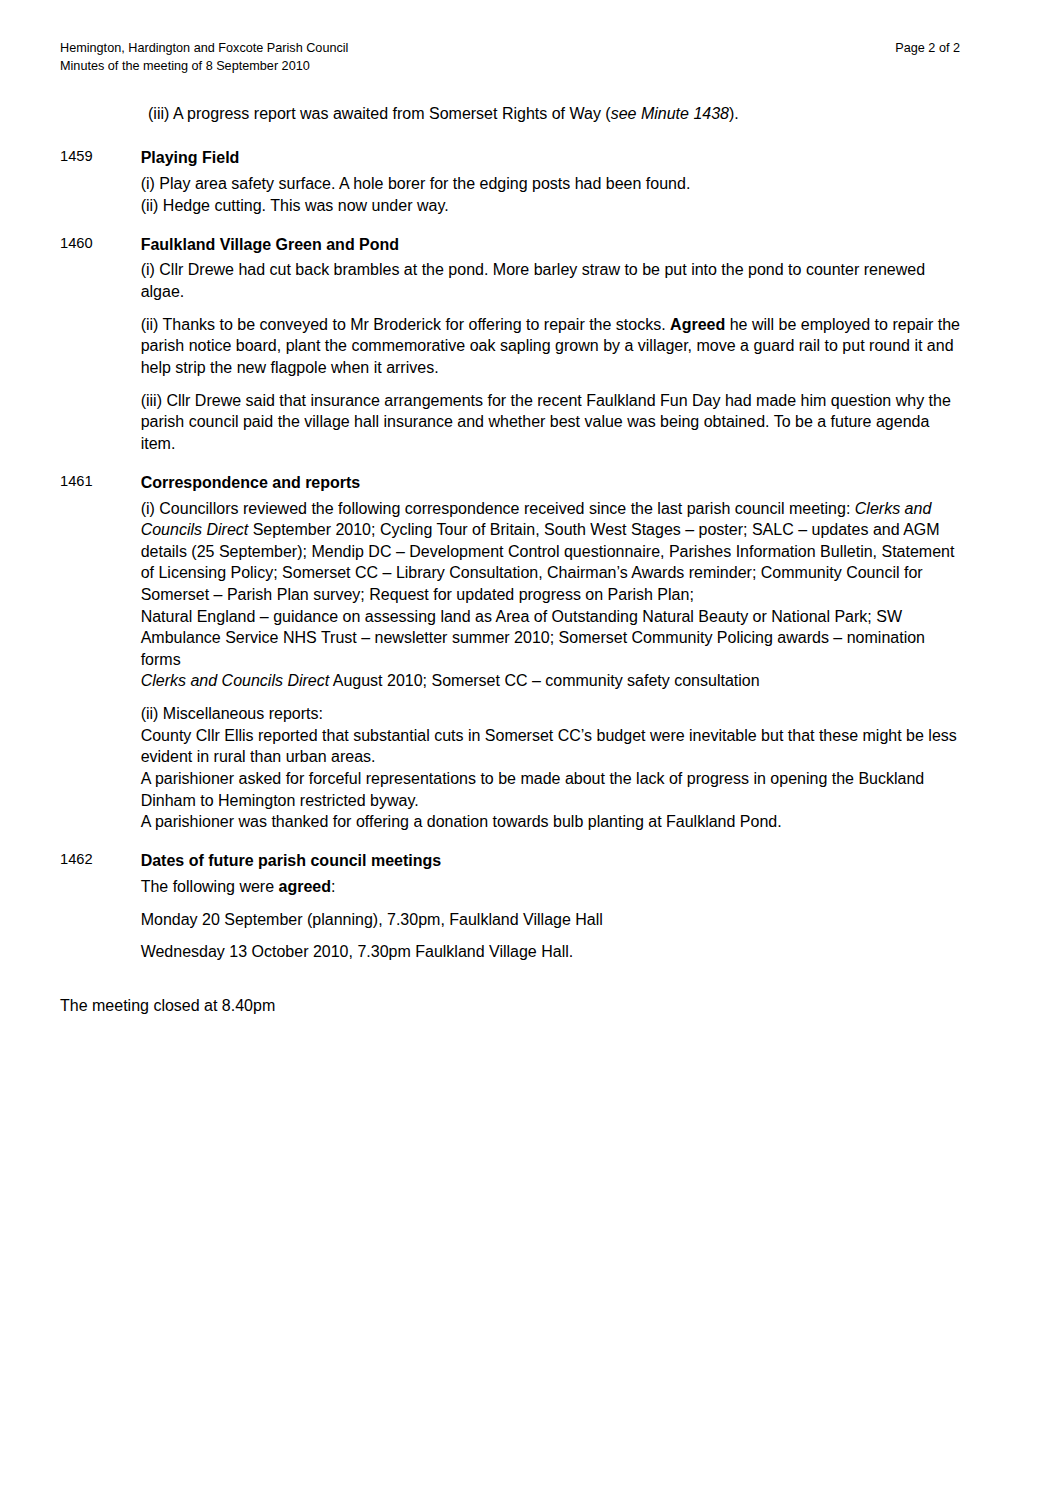Hemington, Hardington and Foxcote Parish Council
Minutes of the meeting of 8 September 2010
Page 2 of 2
(iii) A progress report was awaited from Somerset Rights of Way (see Minute 1438).
1459
Playing Field
(i) Play area safety surface. A hole borer for the edging posts had been found.
(ii) Hedge cutting. This was now under way.
1460
Faulkland Village Green and Pond
(i) Cllr Drewe had cut back brambles at the pond. More barley straw to be put into the pond to counter renewed algae.
(ii) Thanks to be conveyed to Mr Broderick for offering to repair the stocks. Agreed he will be employed to repair the parish notice board, plant the commemorative oak sapling grown by a villager, move a guard rail to put round it and help strip the new flagpole when it arrives.
(iii) Cllr Drewe said that insurance arrangements for the recent Faulkland Fun Day had made him question why the parish council paid the village hall insurance and whether best value was being obtained. To be a future agenda item.
1461
Correspondence and reports
(i) Councillors reviewed the following correspondence received since the last parish council meeting: Clerks and Councils Direct September 2010; Cycling Tour of Britain, South West Stages – poster; SALC – updates and AGM details (25 September); Mendip DC – Development Control questionnaire, Parishes Information Bulletin, Statement of Licensing Policy; Somerset CC – Library Consultation, Chairman’s Awards reminder; Community Council for Somerset – Parish Plan survey; Request for updated progress on Parish Plan;
Natural England – guidance on assessing land as Area of Outstanding Natural Beauty or National Park; SW Ambulance Service NHS Trust – newsletter summer 2010; Somerset Community Policing awards – nomination forms
Clerks and Councils Direct August 2010; Somerset CC – community safety consultation
(ii) Miscellaneous reports:
County Cllr Ellis reported that substantial cuts in Somerset CC’s budget were inevitable but that these might be less evident in rural than urban areas.
A parishioner asked for forceful representations to be made about the lack of progress in opening the Buckland Dinham to Hemington restricted byway.
A parishioner was thanked for offering a donation towards bulb planting at Faulkland Pond.
1462
Dates of future parish council meetings
The following were agreed:
Monday 20 September (planning), 7.30pm, Faulkland Village Hall
Wednesday 13 October 2010, 7.30pm Faulkland Village Hall.
The meeting closed at 8.40pm